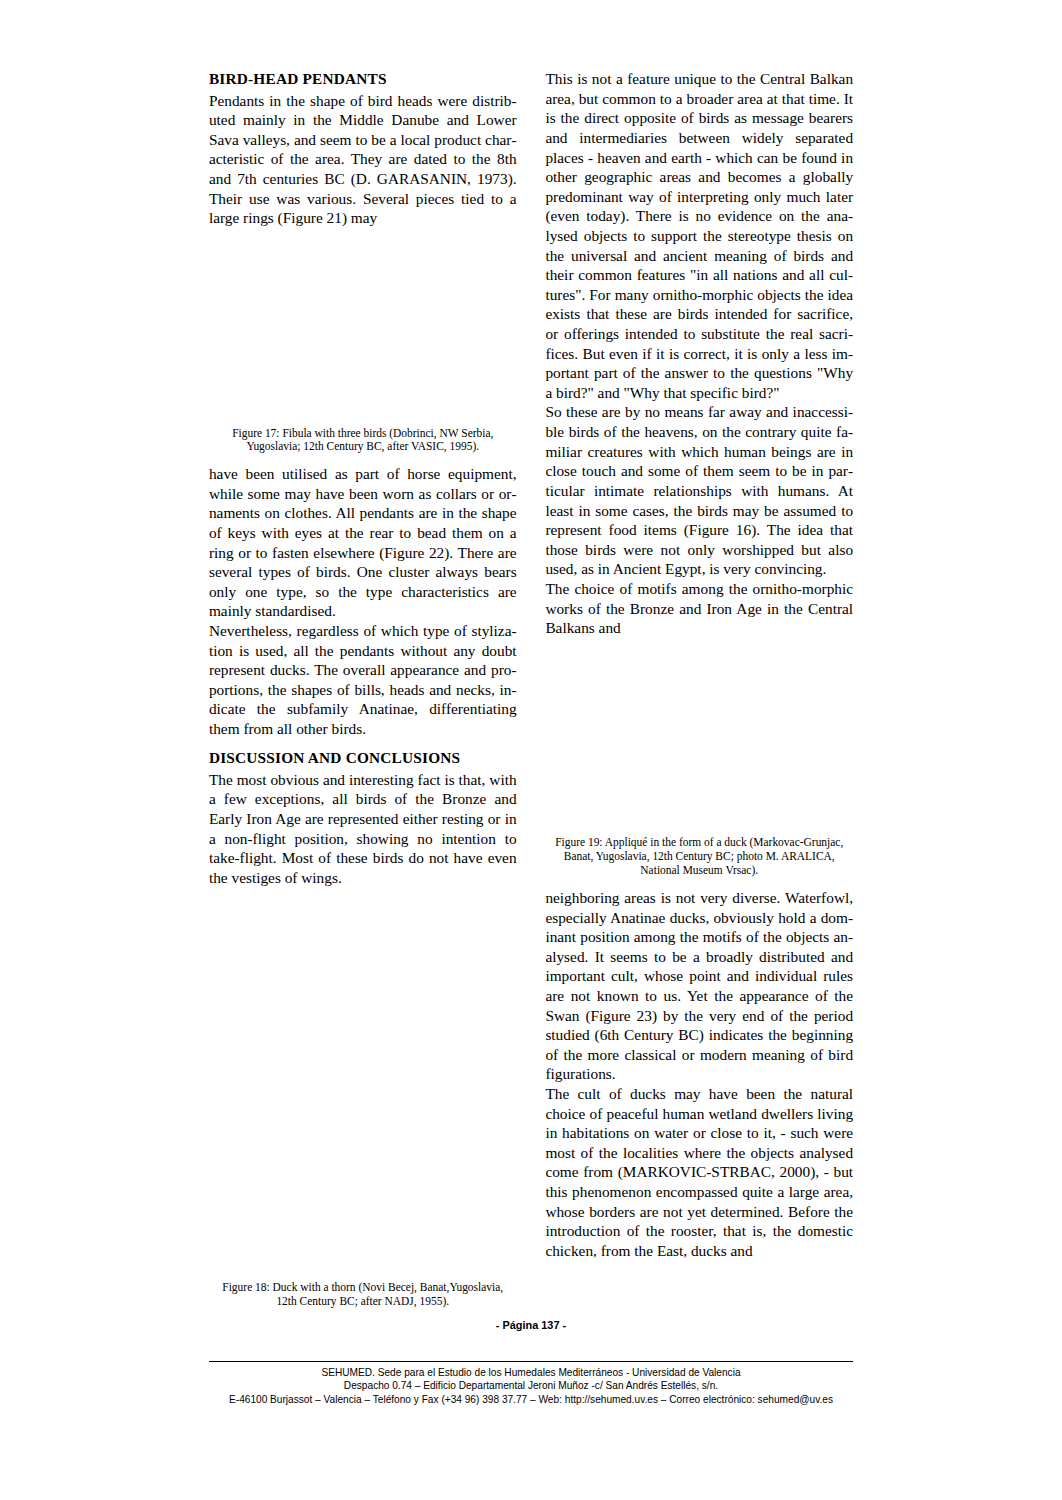BIRD-HEAD PENDANTS
Pendants in the shape of bird heads were distributed mainly in the Middle Danube and Lower Sava valleys, and seem to be a local product characteristic of the area. They are dated to the 8th and 7th centuries BC (D. GARASANIN, 1973). Their use was various. Several pieces tied to a large rings (Figure 21) may
Figure 17: Fibula with three birds (Dobrinci, NW Serbia,
Yugoslavia; 12th Century BC, after VASIC, 1995).
have been utilised as part of horse equipment, while some may have been worn as collars or ornaments on clothes. All pendants are in the shape of keys with eyes at the rear to bead them on a ring or to fasten elsewhere (Figure 22). There are several types of birds. One cluster always bears only one type, so the type characteristics are mainly standardised.
Nevertheless, regardless of which type of stylization is used, all the pendants without any doubt represent ducks. The overall appearance and proportions, the shapes of bills, heads and necks, indicate the subfamily Anatinae, differentiating them from all other birds.
DISCUSSION AND CONCLUSIONS
The most obvious and interesting fact is that, with a few exceptions, all birds of the Bronze and Early Iron Age are represented either resting or in a non-flight position, showing no intention to take-flight. Most of these birds do not have even the vestiges of wings.
Figure 18: Duck with a thorn (Novi Becej, Banat,Yugoslavia,
12th Century BC; after NADJ, 1955).
This is not a feature unique to the Central Balkan area, but common to a broader area at that time. It is the direct opposite of birds as message bearers and intermediaries between widely separated places - heaven and earth - which can be found in other geographic areas and becomes a globally predominant way of interpreting only much later (even today). There is no evidence on the analysed objects to support the stereotype thesis on the universal and ancient meaning of birds and their common features "in all nations and all cultures". For many ornitho-morphic objects the idea exists that these are birds intended for sacrifice, or offerings intended to substitute the real sacrifices. But even if it is correct, it is only a less important part of the answer to the questions "Why a bird?" and "Why that specific bird?"
So these are by no means far away and inaccessible birds of the heavens, on the contrary quite familiar creatures with which human beings are in close touch and some of them seem to be in particular intimate relationships with humans. At least in some cases, the birds may be assumed to represent food items (Figure 16). The idea that those birds were not only worshipped but also used, as in Ancient Egypt, is very convincing.
The choice of motifs among the ornitho-morphic works of the Bronze and Iron Age in the Central Balkans and
Figure 19: Appliqué in the form of a duck (Markovac-Grunjac,
Banat, Yugoslavia, 12th Century BC; photo M. ARALICA,
National Museum Vrsac).
neighboring areas is not very diverse. Waterfowl, especially Anatinae ducks, obviously hold a dominant position among the motifs of the objects analysed. It seems to be a broadly distributed and important cult, whose point and individual rules are not known to us. Yet the appearance of the Swan (Figure 23) by the very end of the period studied (6th Century BC) indicates the beginning of the more classical or modern meaning of bird figurations.
The cult of ducks may have been the natural choice of peaceful human wetland dwellers living in habitations on water or close to it, - such were most of the localities where the objects analysed come from (MARKOVIC-STRBAC, 2000), - but this phenomenon encompassed quite a large area, whose borders are not yet determined. Before the introduction of the rooster, that is, the domestic chicken, from the East, ducks and
- Página 137 -
SEHUMED. Sede para el Estudio de los Humedales Mediterráneos - Universidad de Valencia
Despacho 0.74 – Edificio Departamental Jeroni Muñoz -c/ San Andrés Estellés, s/n.
E-46100 Burjassot – Valencia – Teléfono y Fax (+34 96) 398 37.77 – Web: http://sehumed.uv.es – Correo electrónico: sehumed@uv.es